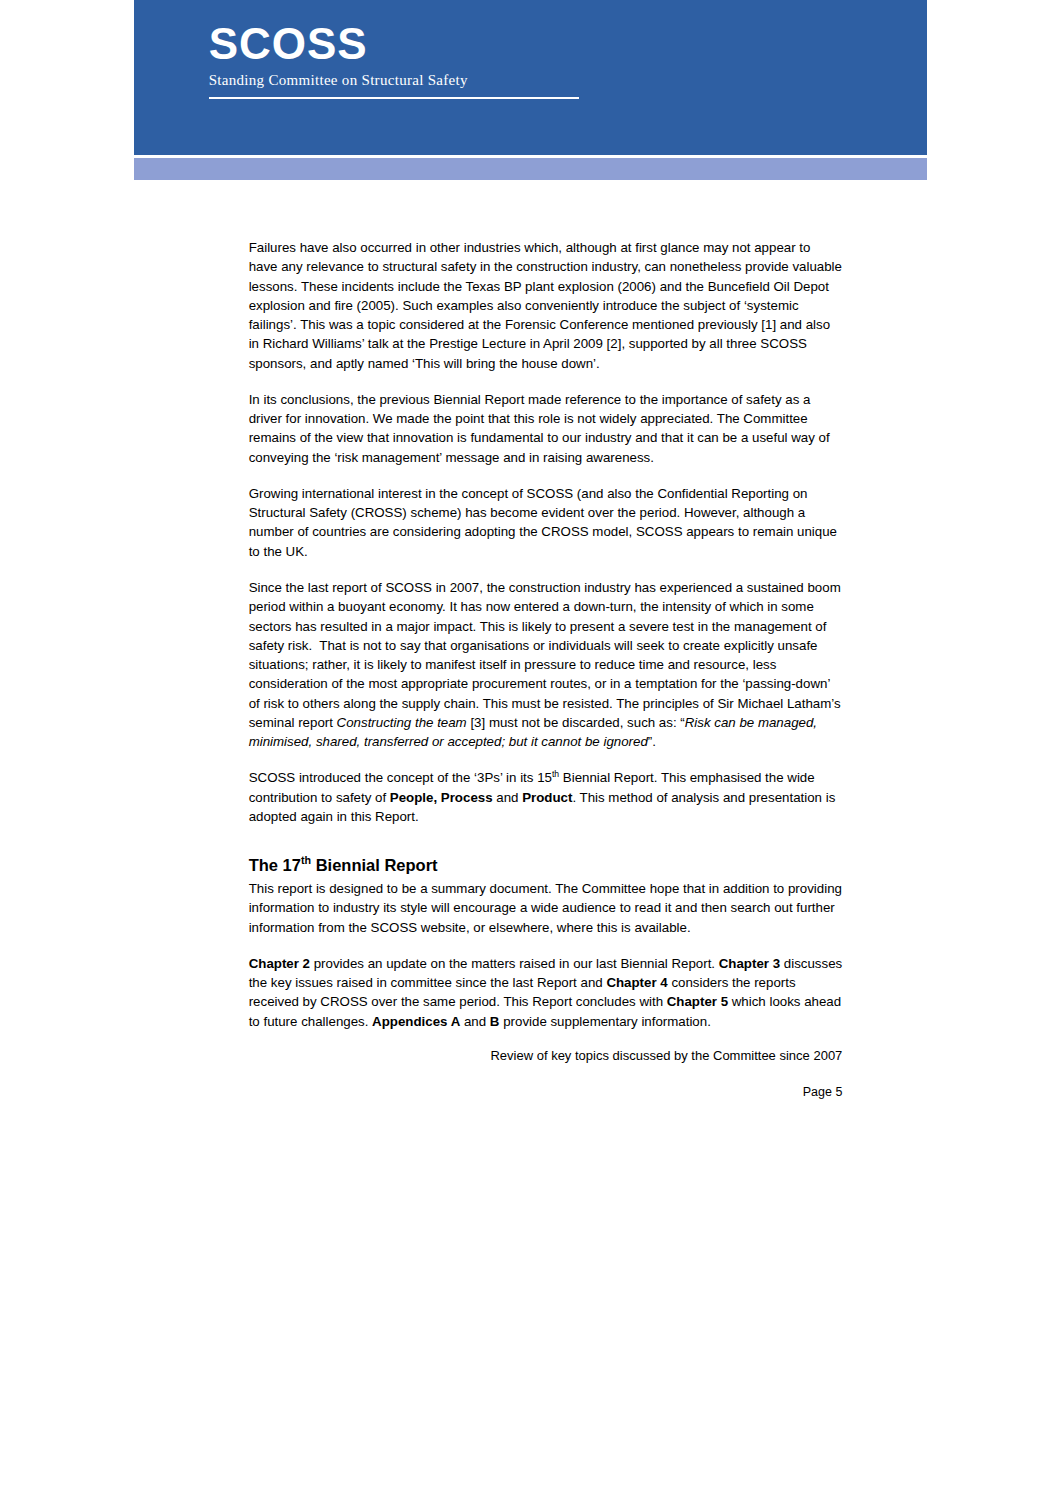SCOSS
Standing Committee on Structural Safety
Failures have also occurred in other industries which, although at first glance may not appear to have any relevance to structural safety in the construction industry, can nonetheless provide valuable lessons. These incidents include the Texas BP plant explosion (2006) and the Buncefield Oil Depot explosion and fire (2005). Such examples also conveniently introduce the subject of ‘systemic failings’. This was a topic considered at the Forensic Conference mentioned previously [1] and also in Richard Williams’ talk at the Prestige Lecture in April 2009 [2], supported by all three SCOSS sponsors, and aptly named ‘This will bring the house down’.
In its conclusions, the previous Biennial Report made reference to the importance of safety as a driver for innovation. We made the point that this role is not widely appreciated. The Committee remains of the view that innovation is fundamental to our industry and that it can be a useful way of conveying the ‘risk management’ message and in raising awareness.
Growing international interest in the concept of SCOSS (and also the Confidential Reporting on Structural Safety (CROSS) scheme) has become evident over the period. However, although a number of countries are considering adopting the CROSS model, SCOSS appears to remain unique to the UK.
Since the last report of SCOSS in 2007, the construction industry has experienced a sustained boom period within a buoyant economy. It has now entered a down-turn, the intensity of which in some sectors has resulted in a major impact. This is likely to present a severe test in the management of safety risk. That is not to say that organisations or individuals will seek to create explicitly unsafe situations; rather, it is likely to manifest itself in pressure to reduce time and resource, less consideration of the most appropriate procurement routes, or in a temptation for the ‘passing-down’ of risk to others along the supply chain. This must be resisted. The principles of Sir Michael Latham’s seminal report Constructing the team [3] must not be discarded, such as: “Risk can be managed, minimised, shared, transferred or accepted; but it cannot be ignored”.
SCOSS introduced the concept of the ‘3Ps’ in its 15th Biennial Report. This emphasised the wide contribution to safety of People, Process and Product. This method of analysis and presentation is adopted again in this Report.
The 17th Biennial Report
This report is designed to be a summary document. The Committee hope that in addition to providing information to industry its style will encourage a wide audience to read it and then search out further information from the SCOSS website, or elsewhere, where this is available.
Chapter 2 provides an update on the matters raised in our last Biennial Report. Chapter 3 discusses the key issues raised in committee since the last Report and Chapter 4 considers the reports received by CROSS over the same period. This Report concludes with Chapter 5 which looks ahead to future challenges. Appendices A and B provide supplementary information.
Review of key topics discussed by the Committee since 2007
Page 5